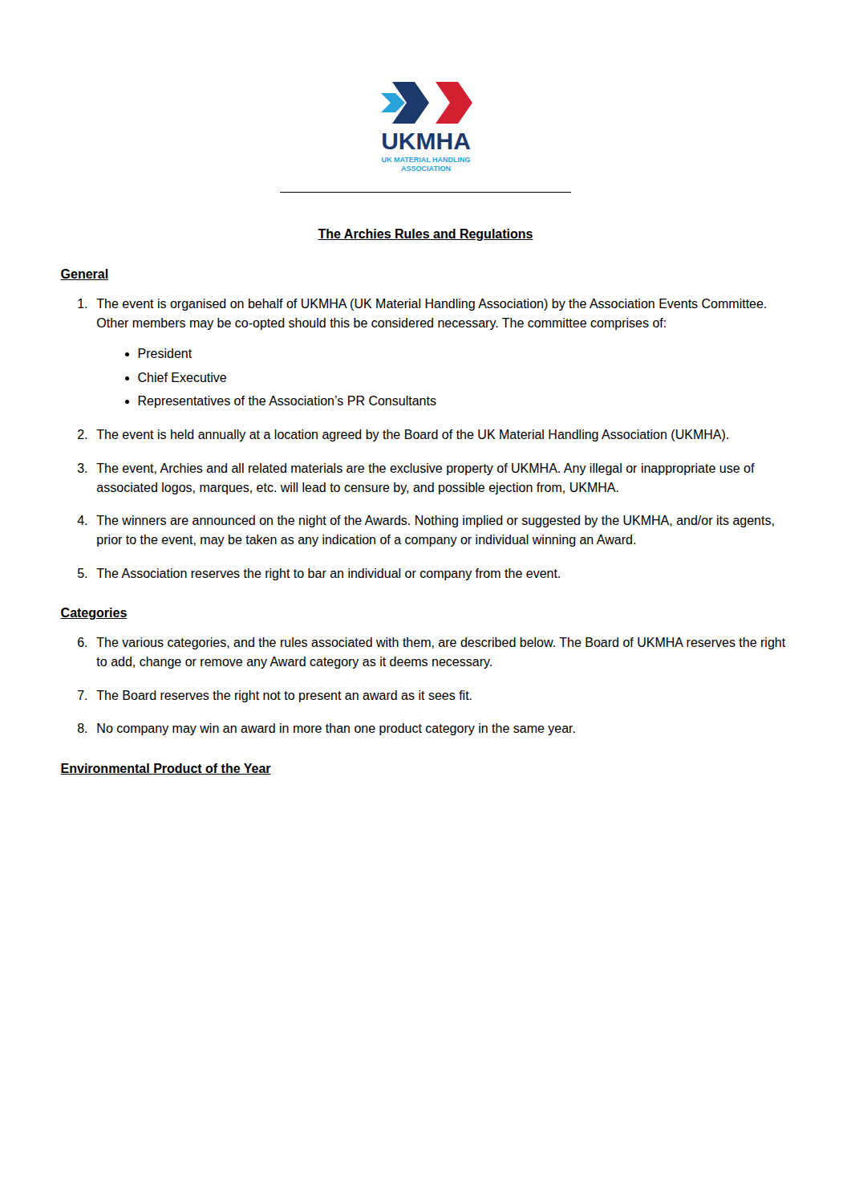UKMHA UK MATERIAL HANDLING ASSOCIATION
The Archies Rules and Regulations
General
The event is organised on behalf of UKMHA (UK Material Handling Association) by the Association Events Committee. Other members may be co-opted should this be considered necessary. The committee comprises of:
President
Chief Executive
Representatives of the Association’s PR Consultants
The event is held annually at a location agreed by the Board of the UK Material Handling Association (UKMHA).
The event, Archies and all related materials are the exclusive property of UKMHA. Any illegal or inappropriate use of associated logos, marques, etc. will lead to censure by, and possible ejection from, UKMHA.
The winners are announced on the night of the Awards. Nothing implied or suggested by the UKMHA, and/or its agents, prior to the event, may be taken as any indication of a company or individual winning an Award.
The Association reserves the right to bar an individual or company from the event.
Categories
The various categories, and the rules associated with them, are described below. The Board of UKMHA reserves the right to add, change or remove any Award category as it deems necessary.
The Board reserves the right not to present an award as it sees fit.
No company may win an award in more than one product category in the same year.
Environmental Product of the Year